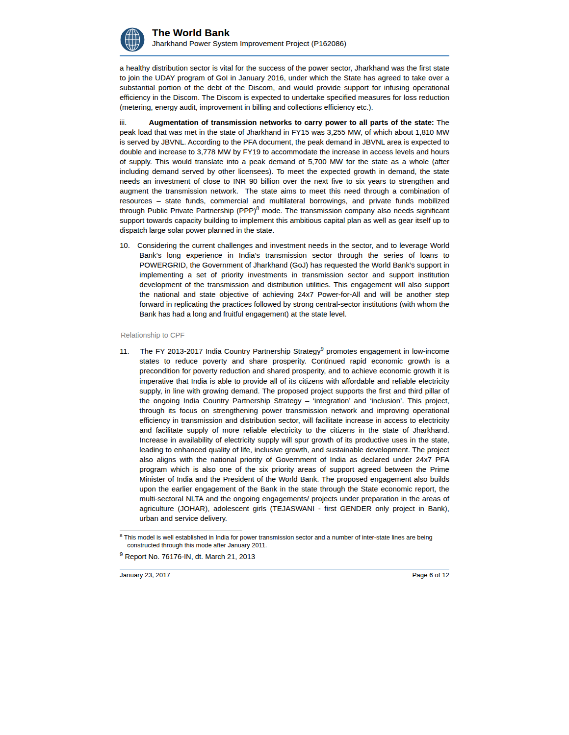The World Bank
Jharkhand Power System Improvement Project (P162086)
a healthy distribution sector is vital for the success of the power sector, Jharkhand was the first state to join the UDAY program of GoI in January 2016, under which the State has agreed to take over a substantial portion of the debt of the Discom, and would provide support for infusing operational efficiency in the Discom. The Discom is expected to undertake specified measures for loss reduction (metering, energy audit, improvement in billing and collections efficiency etc.).
iii. Augmentation of transmission networks to carry power to all parts of the state: The peak load that was met in the state of Jharkhand in FY15 was 3,255 MW, of which about 1,810 MW is served by JBVNL. According to the PFA document, the peak demand in JBVNL area is expected to double and increase to 3,778 MW by FY19 to accommodate the increase in access levels and hours of supply. This would translate into a peak demand of 5,700 MW for the state as a whole (after including demand served by other licensees). To meet the expected growth in demand, the state needs an investment of close to INR 90 billion over the next five to six years to strengthen and augment the transmission network. The state aims to meet this need through a combination of resources – state funds, commercial and multilateral borrowings, and private funds mobilized through Public Private Partnership (PPP)8 mode. The transmission company also needs significant support towards capacity building to implement this ambitious capital plan as well as gear itself up to dispatch large solar power planned in the state.
10. Considering the current challenges and investment needs in the sector, and to leverage World Bank’s long experience in India’s transmission sector through the series of loans to POWERGRID, the Government of Jharkhand (GoJ) has requested the World Bank’s support in implementing a set of priority investments in transmission sector and support institution development of the transmission and distribution utilities. This engagement will also support the national and state objective of achieving 24x7 Power-for-All and will be another step forward in replicating the practices followed by strong central-sector institutions (with whom the Bank has had a long and fruitful engagement) at the state level.
Relationship to CPF
11. The FY 2013-2017 India Country Partnership Strategy9 promotes engagement in low-income states to reduce poverty and share prosperity. Continued rapid economic growth is a precondition for poverty reduction and shared prosperity, and to achieve economic growth it is imperative that India is able to provide all of its citizens with affordable and reliable electricity supply, in line with growing demand. The proposed project supports the first and third pillar of the ongoing India Country Partnership Strategy – ‘integration’ and ‘inclusion’. This project, through its focus on strengthening power transmission network and improving operational efficiency in transmission and distribution sector, will facilitate increase in access to electricity and facilitate supply of more reliable electricity to the citizens in the state of Jharkhand. Increase in availability of electricity supply will spur growth of its productive uses in the state, leading to enhanced quality of life, inclusive growth, and sustainable development. The project also aligns with the national priority of Government of India as declared under 24x7 PFA program which is also one of the six priority areas of support agreed between the Prime Minister of India and the President of the World Bank. The proposed engagement also builds upon the earlier engagement of the Bank in the state through the State economic report, the multi-sectoral NLTA and the ongoing engagements/ projects under preparation in the areas of agriculture (JOHAR), adolescent girls (TEJASWANI - first GENDER only project in Bank), urban and service delivery.
8 This model is well established in India for power transmission sector and a number of inter-state lines are being constructed through this mode after January 2011.
9 Report No. 76176-IN, dt. March 21, 2013
January 23, 2017
Page 6 of 12